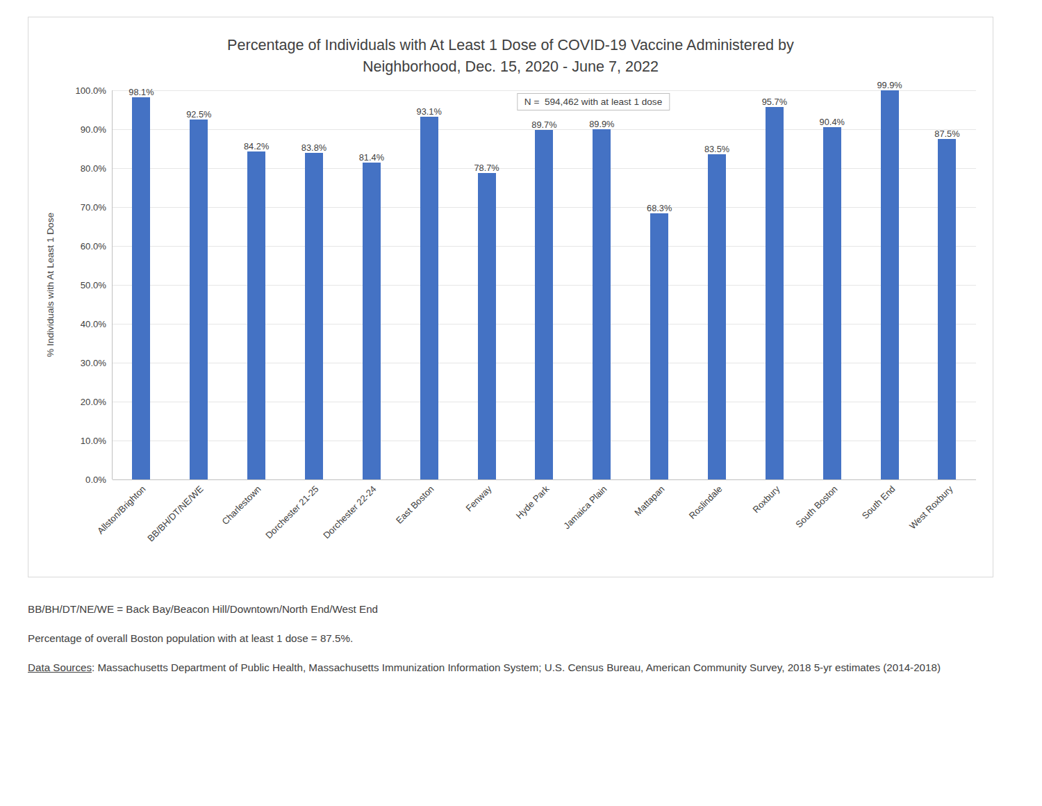Percentage of Individuals with At Least 1 Dose of COVID-19 Vaccine Administered by
Neighborhood, Dec. 15, 2020 - June 7, 2022
% Individuals with At Least 1 Dose
100.0% 90.0% 80.0% 70.0% 60.0% 50.0% 40.0% 30.0% 20.0% 10.0% 0.0%
N = 594,462 with at least 1 dose
98.1%
92.5%
84.2%
83.8%
81.4%
93.1%
78.7%
89.7%
89.9%
68.3%
83.5%
95.7%
90.4%
99.9%
87.5%
Allston/Brighton
BB/BH/DT/NE/WE
Charlestown
Dorchester 21-25
Dorchester 22-24
East Boston
Fenway
Hyde Park
Jamaica Plain
Mattapan
Roslindale
Roxbury
South Boston
South End
West Roxbury
BB/BH/DT/NE/WE = Back Bay/Beacon Hill/Downtown/North End/West End
Percentage of overall Boston population with at least 1 dose = 87.5%.
Data Sources: Massachusetts Department of Public Health, Massachusetts Immunization Information System; U.S. Census Bureau, American Community Survey, 2018 5-yr estimates (2014-2018)